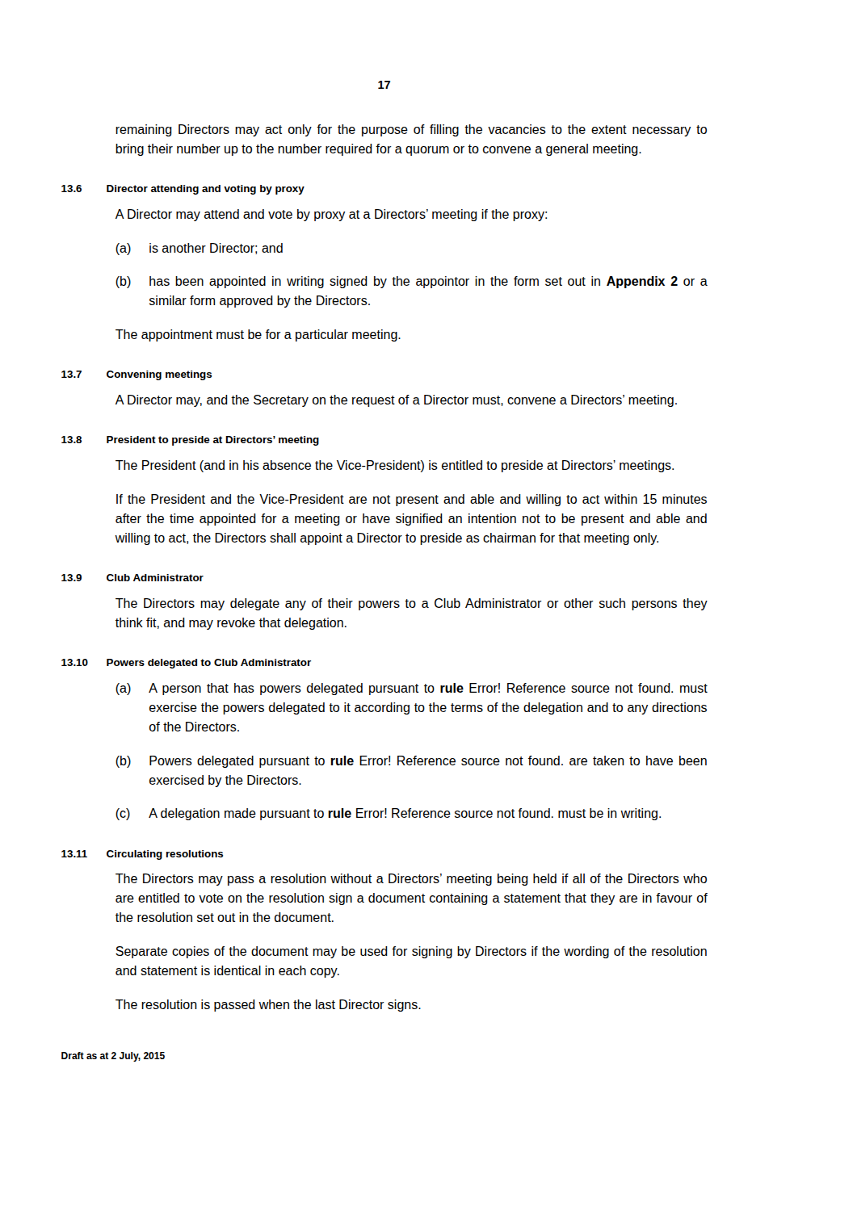17
remaining Directors may act only for the purpose of filling the vacancies to the extent necessary to bring their number up to the number required for a quorum or to convene a general meeting.
13.6
Director attending and voting by proxy
A Director may attend and vote by proxy at a Directors’ meeting if the proxy:
(a)
is another Director; and
(b)
has been appointed in writing signed by the appointor in the form set out in Appendix 2 or a similar form approved by the Directors.
The appointment must be for a particular meeting.
13.7
Convening meetings
A Director may, and the Secretary on the request of a Director must, convene a Directors’ meeting.
13.8
President to preside at Directors’ meeting
The President (and in his absence the Vice-President) is entitled to preside at Directors’ meetings.
If the President and the Vice-President are not present and able and willing to act within 15 minutes after the time appointed for a meeting or have signified an intention not to be present and able and willing to act, the Directors shall appoint a Director to preside as chairman for that meeting only.
13.9
Club Administrator
The Directors may delegate any of their powers to a Club Administrator or other such persons they think fit, and may revoke that delegation.
13.10
Powers delegated to Club Administrator
(a)
A person that has powers delegated pursuant to rule Error! Reference source not found. must exercise the powers delegated to it according to the terms of the delegation and to any directions of the Directors.
(b)
Powers delegated pursuant to rule Error! Reference source not found. are taken to have been exercised by the Directors.
(c)
A delegation made pursuant to rule Error! Reference source not found. must be in writing.
13.11
Circulating resolutions
The Directors may pass a resolution without a Directors’ meeting being held if all of the Directors who are entitled to vote on the resolution sign a document containing a statement that they are in favour of the resolution set out in the document.
Separate copies of the document may be used for signing by Directors if the wording of the resolution and statement is identical in each copy.
The resolution is passed when the last Director signs.
Draft as at 2 July, 2015